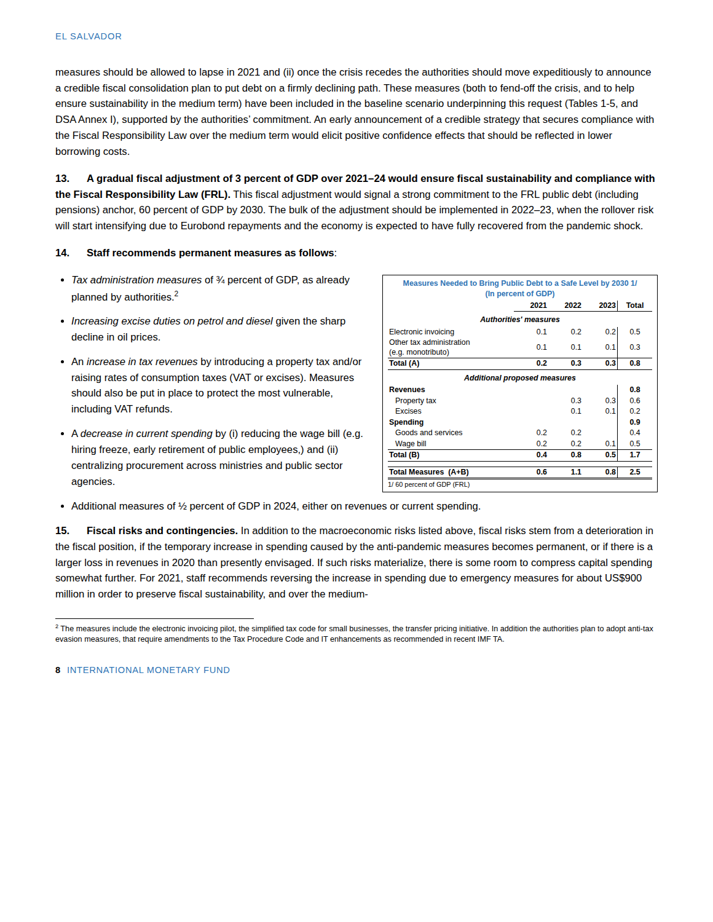EL SALVADOR
measures should be allowed to lapse in 2021 and (ii) once the crisis recedes the authorities should move expeditiously to announce a credible fiscal consolidation plan to put debt on a firmly declining path. These measures (both to fend-off the crisis, and to help ensure sustainability in the medium term) have been included in the baseline scenario underpinning this request (Tables 1-5, and DSA Annex I), supported by the authorities’ commitment. An early announcement of a credible strategy that secures compliance with the Fiscal Responsibility Law over the medium term would elicit positive confidence effects that should be reflected in lower borrowing costs.
13. A gradual fiscal adjustment of 3 percent of GDP over 2021–24 would ensure fiscal sustainability and compliance with the Fiscal Responsibility Law (FRL). This fiscal adjustment would signal a strong commitment to the FRL public debt (including pensions) anchor, 60 percent of GDP by 2030. The bulk of the adjustment should be implemented in 2022–23, when the rollover risk will start intensifying due to Eurobond repayments and the economy is expected to have fully recovered from the pandemic shock.
14. Staff recommends permanent measures as follows:
Measures Needed to Bring Public Debt to a Safe Level by 2030 1/
(In percent of GDP)
| | 2021 | 2022 | 2023 | Total |
| --- | --- | --- | --- | --- |
| Authorities' measures |
| Electronic invoicing | 0.1 | 0.2 | 0.2 | 0.5 |
| Other tax administration (e.g. monotributo) | 0.1 | 0.1 | 0.1 | 0.3 |
| Total (A) | 0.2 | 0.3 | 0.3 | 0.8 |
| Additional proposed measures |
| Revenues | | | | 0.8 |
| Property tax | | 0.3 | 0.3 | 0.6 |
| Excises | | 0.1 | 0.1 | 0.2 |
| Spending | | | | 0.9 |
| Goods and services | 0.2 | 0.2 | | 0.4 |
| Wage bill | 0.2 | 0.2 | 0.1 | 0.5 |
| Total (B) | 0.4 | 0.8 | 0.5 | 1.7 |
| Total Measures (A+B) | 0.6 | 1.1 | 0.8 | 2.5 |
1/ 60 percent of GDP (FRL)
Tax administration measures of ¾ percent of GDP, as already planned by authorities.2
Increasing excise duties on petrol and diesel given the sharp decline in oil prices.
An increase in tax revenues by introducing a property tax and/or raising rates of consumption taxes (VAT or excises). Measures should also be put in place to protect the most vulnerable, including VAT refunds.
A decrease in current spending by (i) reducing the wage bill (e.g. hiring freeze, early retirement of public employees,) and (ii) centralizing procurement across ministries and public sector agencies.
Additional measures of ½ percent of GDP in 2024, either on revenues or current spending.
15. Fiscal risks and contingencies. In addition to the macroeconomic risks listed above, fiscal risks stem from a deterioration in the fiscal position, if the temporary increase in spending caused by the anti-pandemic measures becomes permanent, or if there is a larger loss in revenues in 2020 than presently envisaged. If such risks materialize, there is some room to compress capital spending somewhat further. For 2021, staff recommends reversing the increase in spending due to emergency measures for about US$900 million in order to preserve fiscal sustainability, and over the medium-
2 The measures include the electronic invoicing pilot, the simplified tax code for small businesses, the transfer pricing initiative. In addition the authorities plan to adopt anti-tax evasion measures, that require amendments to the Tax Procedure Code and IT enhancements as recommended in recent IMF TA.
8 INTERNATIONAL MONETARY FUND